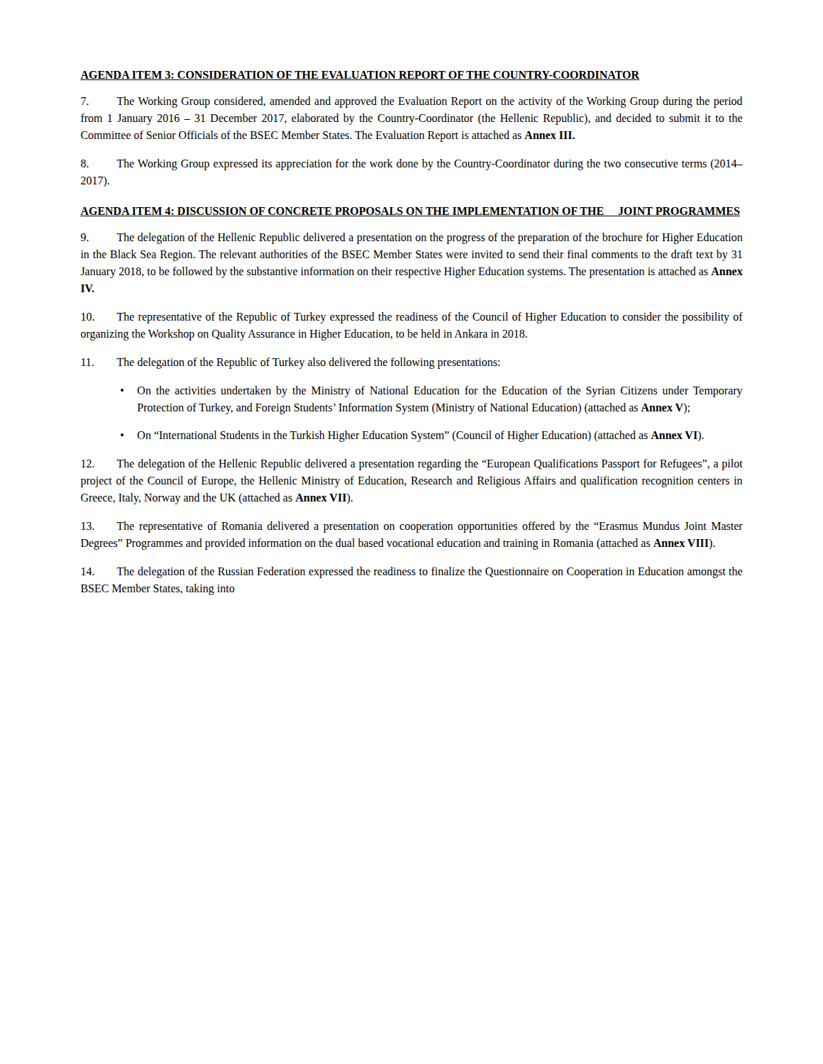AGENDA ITEM 3: CONSIDERATION OF THE EVALUATION REPORT OF THE COUNTRY-COORDINATOR
7. The Working Group considered, amended and approved the Evaluation Report on the activity of the Working Group during the period from 1 January 2016 – 31 December 2017, elaborated by the Country-Coordinator (the Hellenic Republic), and decided to submit it to the Committee of Senior Officials of the BSEC Member States. The Evaluation Report is attached as Annex III.
8. The Working Group expressed its appreciation for the work done by the Country-Coordinator during the two consecutive terms (2014–2017).
AGENDA ITEM 4: DISCUSSION OF CONCRETE PROPOSALS ON THE IMPLEMENTATION OF THE JOINT PROGRAMMES
9. The delegation of the Hellenic Republic delivered a presentation on the progress of the preparation of the brochure for Higher Education in the Black Sea Region. The relevant authorities of the BSEC Member States were invited to send their final comments to the draft text by 31 January 2018, to be followed by the substantive information on their respective Higher Education systems. The presentation is attached as Annex IV.
10. The representative of the Republic of Turkey expressed the readiness of the Council of Higher Education to consider the possibility of organizing the Workshop on Quality Assurance in Higher Education, to be held in Ankara in 2018.
11. The delegation of the Republic of Turkey also delivered the following presentations:
On the activities undertaken by the Ministry of National Education for the Education of the Syrian Citizens under Temporary Protection of Turkey, and Foreign Students’ Information System (Ministry of National Education) (attached as Annex V);
On “International Students in the Turkish Higher Education System” (Council of Higher Education) (attached as Annex VI).
12. The delegation of the Hellenic Republic delivered a presentation regarding the “European Qualifications Passport for Refugees”, a pilot project of the Council of Europe, the Hellenic Ministry of Education, Research and Religious Affairs and qualification recognition centers in Greece, Italy, Norway and the UK (attached as Annex VII).
13. The representative of Romania delivered a presentation on cooperation opportunities offered by the “Erasmus Mundus Joint Master Degrees” Programmes and provided information on the dual based vocational education and training in Romania (attached as Annex VIII).
14. The delegation of the Russian Federation expressed the readiness to finalize the Questionnaire on Cooperation in Education amongst the BSEC Member States, taking into